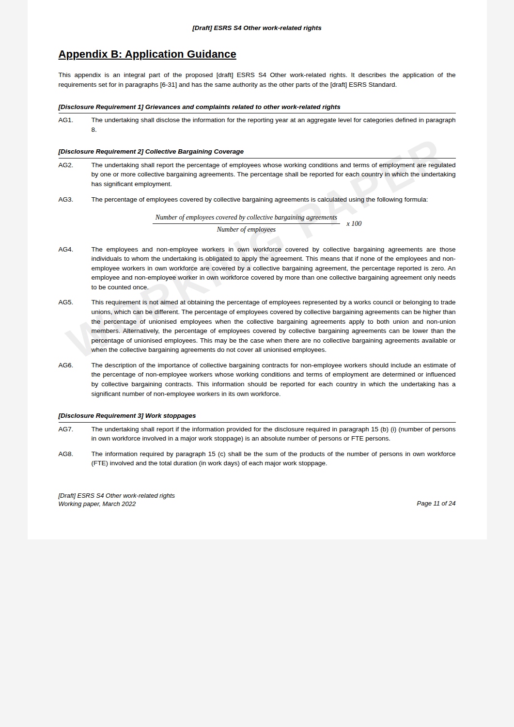WORKING PAPER
[Draft] ESRS S4 Other work-related rights
Appendix B: Application Guidance
This appendix is an integral part of the proposed [draft] ESRS S4 Other work-related rights. It describes the application of the requirements set for in paragraphs [6-31] and has the same authority as the other parts of the [draft] ESRS Standard.
[Disclosure Requirement 1] Grievances and complaints related to other work-related rights
AG1.
The undertaking shall disclose the information for the reporting year at an aggregate level for categories defined in paragraph 8.
[Disclosure Requirement 2] Collective Bargaining Coverage
AG2.
The undertaking shall report the percentage of employees whose working conditions and terms of employment are regulated by one or more collective bargaining agreements. The percentage shall be reported for each country in which the undertaking has significant employment.
AG3.
The percentage of employees covered by collective bargaining agreements is calculated using the following formula:
Number of employees covered by collective bargaining agreements Number of employees x 100
AG4.
The employees and non-employee workers in own workforce covered by collective bargaining agreements are those individuals to whom the undertaking is obligated to apply the agreement. This means that if none of the employees and non-employee workers in own workforce are covered by a collective bargaining agreement, the percentage reported is zero. An employee and non-employee worker in own workforce covered by more than one collective bargaining agreement only needs to be counted once.
AG5.
This requirement is not aimed at obtaining the percentage of employees represented by a works council or belonging to trade unions, which can be different. The percentage of employees covered by collective bargaining agreements can be higher than the percentage of unionised employees when the collective bargaining agreements apply to both union and non-union members. Alternatively, the percentage of employees covered by collective bargaining agreements can be lower than the percentage of unionised employees. This may be the case when there are no collective bargaining agreements available or when the collective bargaining agreements do not cover all unionised employees.
AG6.
The description of the importance of collective bargaining contracts for non-employee workers should include an estimate of the percentage of non-employee workers whose working conditions and terms of employment are determined or influenced by collective bargaining contracts. This information should be reported for each country in which the undertaking has a significant number of non-employee workers in its own workforce.
[Disclosure Requirement 3] Work stoppages
AG7.
The undertaking shall report if the information provided for the disclosure required in paragraph 15 (b) (i) (number of persons in own workforce involved in a major work stoppage) is an absolute number of persons or FTE persons.
AG8.
The information required by paragraph 15 (c) shall be the sum of the products of the number of persons in own workforce (FTE) involved and the total duration (in work days) of each major work stoppage.
[Draft] ESRS S4 Other work-related rights
Working paper, March 2022
Page 11 of 24